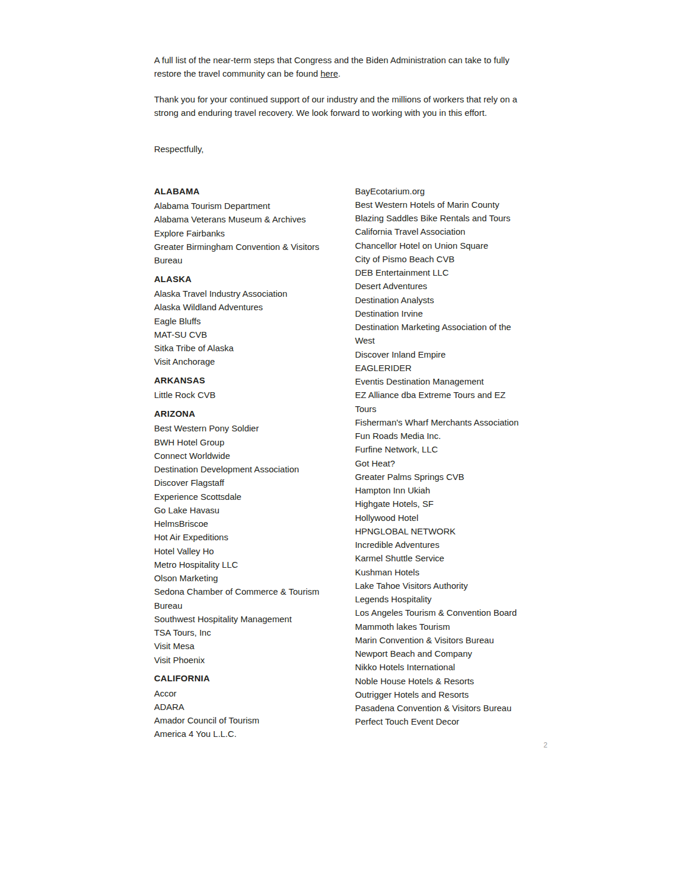A full list of the near-term steps that Congress and the Biden Administration can take to fully restore the travel community can be found here.
Thank you for your continued support of our industry and the millions of workers that rely on a strong and enduring travel recovery. We look forward to working with you in this effort.
Respectfully,
ALABAMA
Alabama Tourism Department
Alabama Veterans Museum & Archives
Explore Fairbanks
Greater Birmingham Convention & Visitors Bureau
ALASKA
Alaska Travel Industry Association
Alaska Wildland Adventures
Eagle Bluffs
MAT-SU CVB
Sitka Tribe of Alaska
Visit Anchorage
ARKANSAS
Little Rock CVB
ARIZONA
Best Western Pony Soldier
BWH Hotel Group
Connect Worldwide
Destination Development Association
Discover Flagstaff
Experience Scottsdale
Go Lake Havasu
HelmsBriscoe
Hot Air Expeditions
Hotel Valley Ho
Metro Hospitality LLC
Olson Marketing
Sedona Chamber of Commerce & Tourism Bureau
Southwest Hospitality Management
TSA Tours, Inc
Visit Mesa
Visit Phoenix
CALIFORNIA
Accor
ADARA
Amador Council of Tourism
America 4 You L.L.C.
BayEcotarium.org
Best Western Hotels of Marin County
Blazing Saddles Bike Rentals and Tours
California Travel Association
Chancellor Hotel on Union Square
City of Pismo Beach CVB
DEB Entertainment LLC
Desert Adventures
Destination Analysts
Destination Irvine
Destination Marketing Association of the West
Discover Inland Empire
EAGLERIDER
Eventis Destination Management
EZ Alliance dba Extreme Tours and EZ Tours
Fisherman's Wharf Merchants Association
Fun Roads Media Inc.
Furfine Network, LLC
Got Heat?
Greater Palms Springs CVB
Hampton Inn Ukiah
Highgate Hotels, SF
Hollywood Hotel
HPNGLOBAL NETWORK
Incredible Adventures
Karmel Shuttle Service
Kushman Hotels
Lake Tahoe Visitors Authority
Legends Hospitality
Los Angeles Tourism & Convention Board
Mammoth lakes Tourism
Marin Convention & Visitors Bureau
Newport Beach and Company
Nikko Hotels International
Noble House Hotels & Resorts
Outrigger Hotels and Resorts
Pasadena Convention & Visitors Bureau
Perfect Touch Event Decor
2